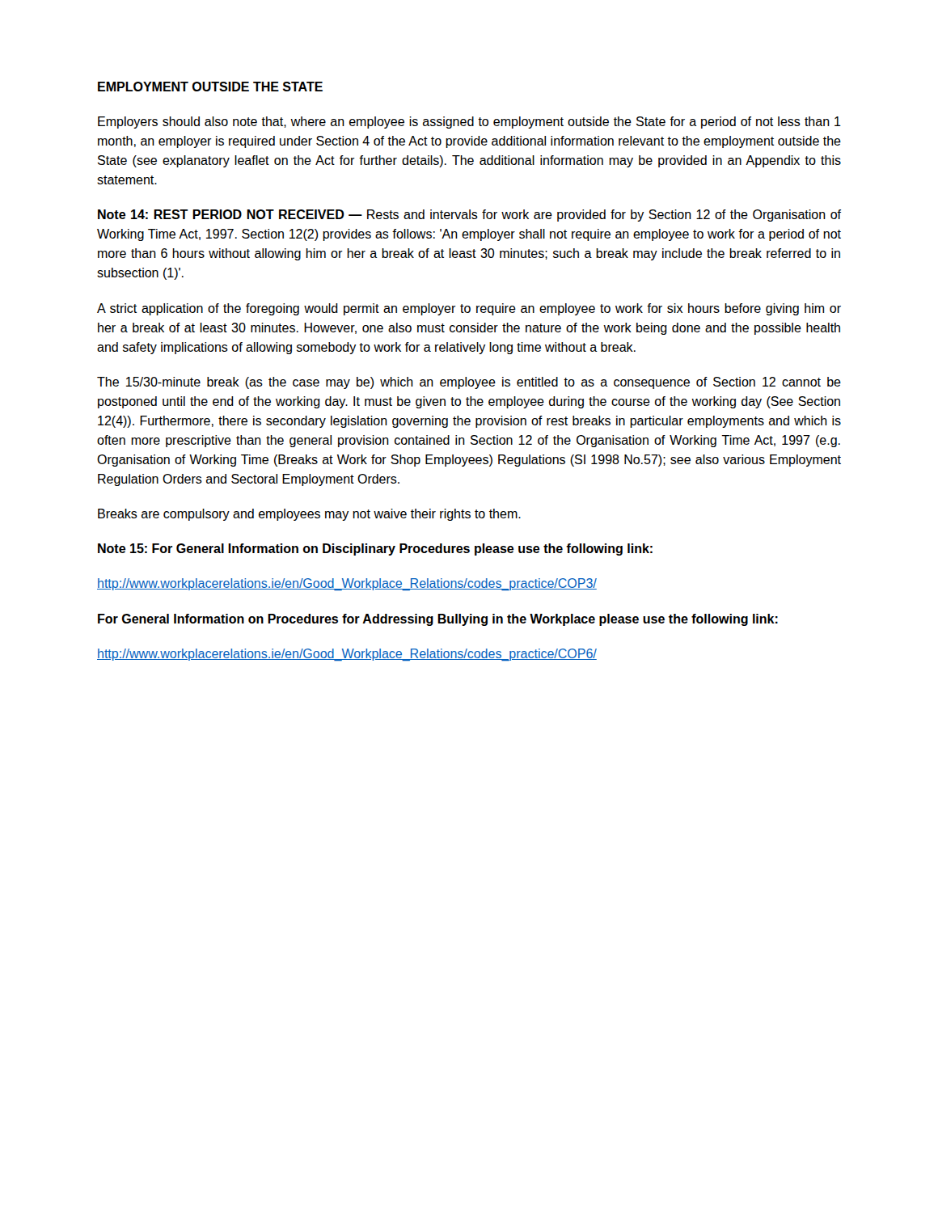EMPLOYMENT OUTSIDE THE STATE
Employers should also note that, where an employee is assigned to employment outside the State for a period of not less than 1 month, an employer is required under Section 4 of the Act to provide additional information relevant to the employment outside the State (see explanatory leaflet on the Act for further details). The additional information may be provided in an Appendix to this statement.
Note 14: REST PERIOD NOT RECEIVED — Rests and intervals for work are provided for by Section 12 of the Organisation of Working Time Act, 1997. Section 12(2) provides as follows: 'An employer shall not require an employee to work for a period of not more than 6 hours without allowing him or her a break of at least 30 minutes; such a break may include the break referred to in subsection (1)'.
A strict application of the foregoing would permit an employer to require an employee to work for six hours before giving him or her a break of at least 30 minutes. However, one also must consider the nature of the work being done and the possible health and safety implications of allowing somebody to work for a relatively long time without a break.
The 15/30-minute break (as the case may be) which an employee is entitled to as a consequence of Section 12 cannot be postponed until the end of the working day. It must be given to the employee during the course of the working day (See Section 12(4)). Furthermore, there is secondary legislation governing the provision of rest breaks in particular employments and which is often more prescriptive than the general provision contained in Section 12 of the Organisation of Working Time Act, 1997 (e.g. Organisation of Working Time (Breaks at Work for Shop Employees) Regulations (SI 1998 No.57); see also various Employment Regulation Orders and Sectoral Employment Orders.
Breaks are compulsory and employees may not waive their rights to them.
Note 15: For General Information on Disciplinary Procedures please use the following link:
http://www.workplacerelations.ie/en/Good_Workplace_Relations/codes_practice/COP3/
For General Information on Procedures for Addressing Bullying in the Workplace please use the following link:
http://www.workplacerelations.ie/en/Good_Workplace_Relations/codes_practice/COP6/